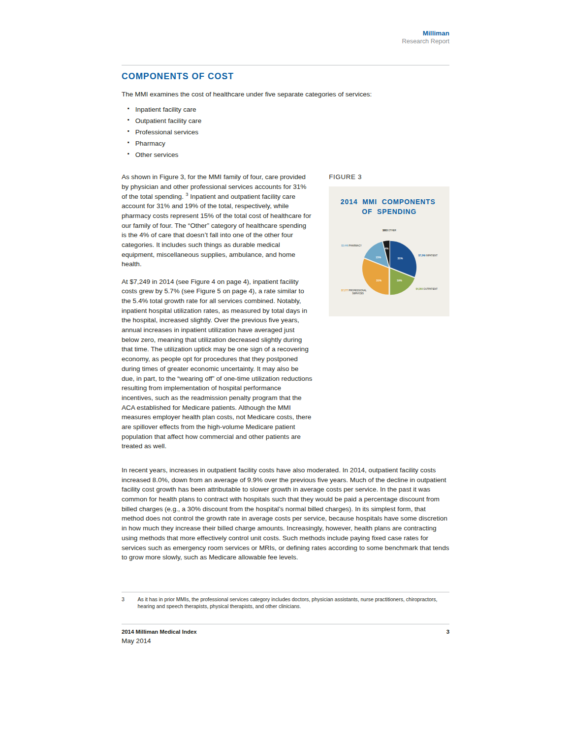Milliman
Research Report
Components of Cost
The MMI examines the cost of healthcare under five separate categories of services:
Inpatient facility care
Outpatient facility care
Professional services
Pharmacy
Other services
As shown in Figure 3, for the MMI family of four, care provided by physician and other professional services accounts for 31% of the total spending. 3 Inpatient and outpatient facility care account for 31% and 19% of the total, respectively, while pharmacy costs represent 15% of the total cost of healthcare for our family of four. The “Other” category of healthcare spending is the 4% of care that doesn’t fall into one of the other four categories. It includes such things as durable medical equipment, miscellaneous supplies, ambulance, and home health.
At $7,249 in 2014 (see Figure 4 on page 4), inpatient facility costs grew by 5.7% (see Figure 5 on page 4), a rate similar to the 5.4% total growth rate for all services combined. Notably, inpatient hospital utilization rates, as measured by total days in the hospital, increased slightly. Over the previous five years, annual increases in inpatient utilization have averaged just below zero, meaning that utilization decreased slightly during that time. The utilization uptick may be one sign of a recovering economy, as people opt for procedures that they postponed during times of greater economic uncertainty. It may also be due, in part, to the “wearing off” of one-time utilization reductions resulting from implementation of hospital performance incentives, such as the readmission penalty program that the ACA established for Medicare patients. Although the MMI measures employer health plan costs, not Medicare costs, there are spillover effects from the high-volume Medicare patient population that affect how commercial and other patients are treated as well.
FIGURE 3
2014 MMI COMPONENTS OF SPENDING
31% 19% 31% 15% 4% $883 OTHER $3,446 PHARMACY $7,249 INPATIENT $4,360 OUTPATIENT $7,277 PROFESSIONAL SERVICES
In recent years, increases in outpatient facility costs have also moderated. In 2014, outpatient facility costs increased 8.0%, down from an average of 9.9% over the previous five years. Much of the decline in outpatient facility cost growth has been attributable to slower growth in average costs per service. In the past it was common for health plans to contract with hospitals such that they would be paid a percentage discount from billed charges (e.g., a 30% discount from the hospital’s normal billed charges). In its simplest form, that method does not control the growth rate in average costs per service, because hospitals have some discretion in how much they increase their billed charge amounts. Increasingly, however, health plans are contracting using methods that more effectively control unit costs. Such methods include paying fixed case rates for services such as emergency room services or MRIs, or defining rates according to some benchmark that tends to grow more slowly, such as Medicare allowable fee levels.
3
As it has in prior MMIs, the professional services category includes doctors, physician assistants, nurse practitioners, chiropractors, hearing and speech therapists, physical therapists, and other clinicians.
2014 Milliman Medical Index
3
May 2014